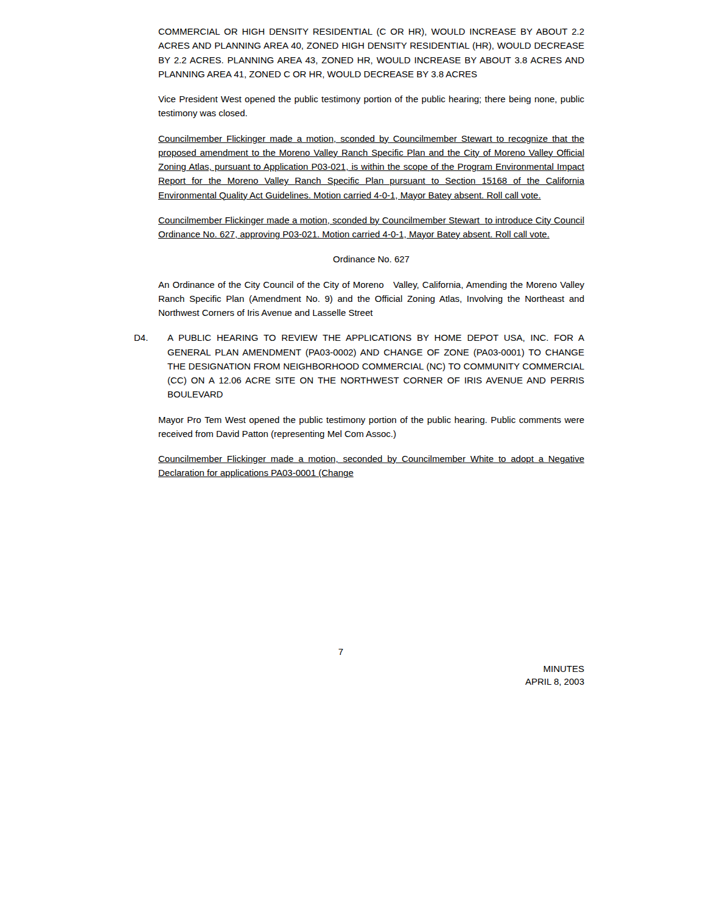COMMERCIAL OR HIGH DENSITY RESIDENTIAL (C OR HR), WOULD INCREASE BY ABOUT 2.2 ACRES AND PLANNING AREA 40, ZONED HIGH DENSITY RESIDENTIAL (HR), WOULD DECREASE BY 2.2 ACRES. PLANNING AREA 43, ZONED HR, WOULD INCREASE BY ABOUT 3.8 ACRES AND PLANNING AREA 41, ZONED C OR HR, WOULD DECREASE BY 3.8 ACRES
Vice President West opened the public testimony portion of the public hearing; there being none, public testimony was closed.
Councilmember Flickinger made a motion, sconded by Councilmember Stewart to recognize that the proposed amendment to the Moreno Valley Ranch Specific Plan and the City of Moreno Valley Official Zoning Atlas, pursuant to Application P03-021, is within the scope of the Program Environmental Impact Report for the Moreno Valley Ranch Specific Plan pursuant to Section 15168 of the California Environmental Quality Act Guidelines. Motion carried 4-0-1, Mayor Batey absent. Roll call vote.
Councilmember Flickinger made a motion, sconded by Councilmember Stewart to introduce City Council Ordinance No. 627, approving P03-021. Motion carried 4-0-1, Mayor Batey absent. Roll call vote.
Ordinance No. 627
An Ordinance of the City Council of the City of Moreno Valley, California, Amending the Moreno Valley Ranch Specific Plan (Amendment No. 9) and the Official Zoning Atlas, Involving the Northeast and Northwest Corners of Iris Avenue and Lasselle Street
D4.
A PUBLIC HEARING TO REVIEW THE APPLICATIONS BY HOME DEPOT USA, INC. FOR A GENERAL PLAN AMENDMENT (PA03-0002) AND CHANGE OF ZONE (PA03-0001) TO CHANGE THE DESIGNATION FROM NEIGHBORHOOD COMMERCIAL (NC) TO COMMUNITY COMMERCIAL (CC) ON A 12.06 ACRE SITE ON THE NORTHWEST CORNER OF IRIS AVENUE AND PERRIS BOULEVARD
Mayor Pro Tem West opened the public testimony portion of the public hearing. Public comments were received from David Patton (representing Mel Com Assoc.)
Councilmember Flickinger made a motion, seconded by Councilmember White to adopt a Negative Declaration for applications PA03-0001 (Change
7
MINUTES
APRIL 8, 2003